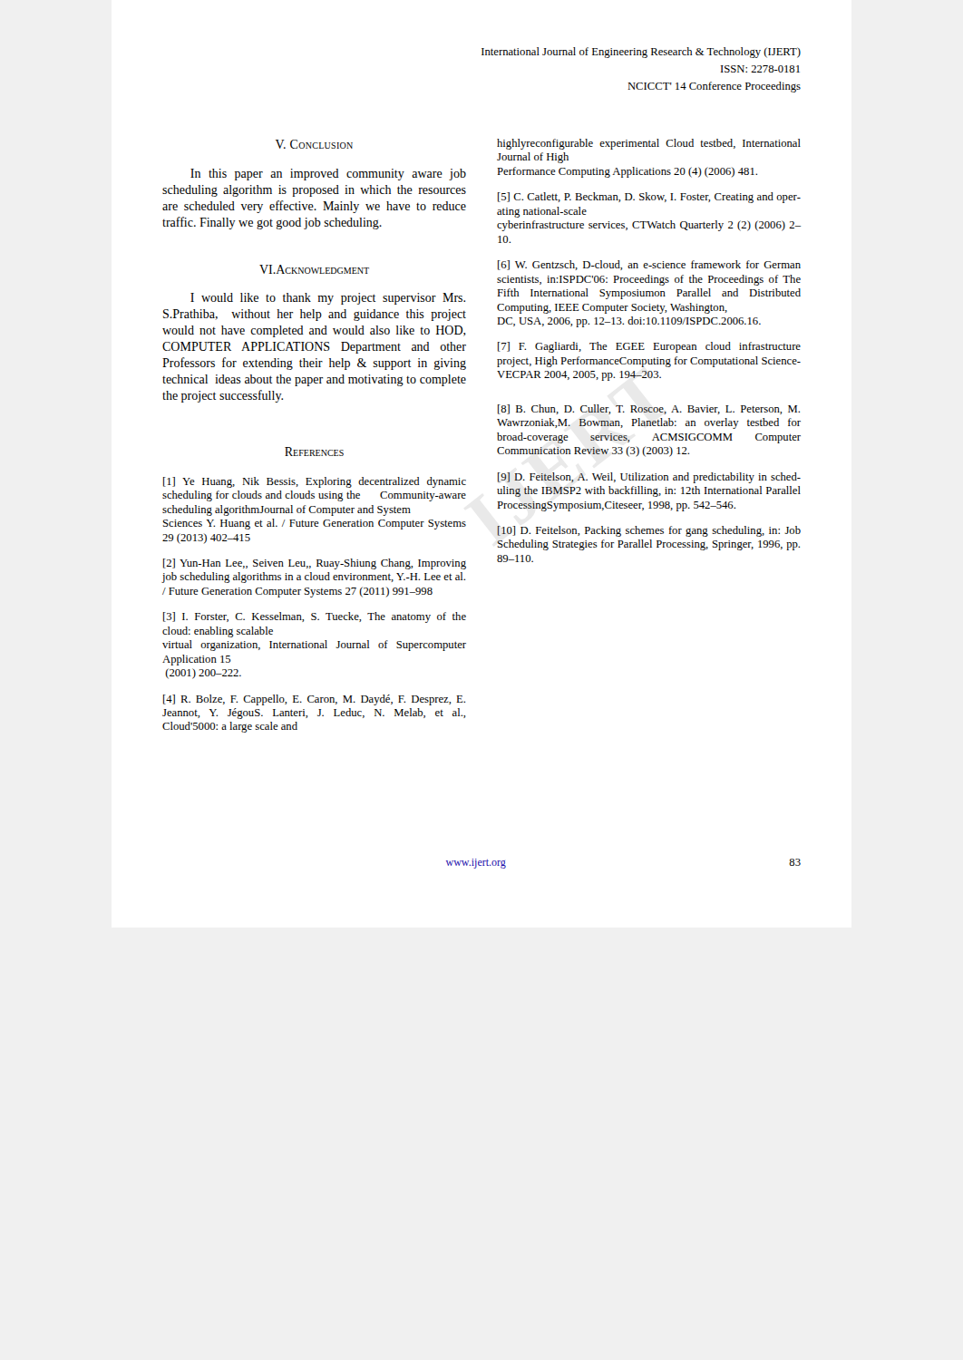International Journal of Engineering Research & Technology (IJERT)
ISSN: 2278-0181
NCICCT' 14 Conference Proceedings
IJERT
V. Conclusion
In this paper an improved community aware job scheduling algorithm is proposed in which the resources are scheduled very effective. Mainly we have to reduce traffic. Finally we got good job scheduling.
VI.Acknowledgment
I would like to thank my project supervisor Mrs. S.Prathiba, without her help and guidance this project would not have completed and would also like to HOD, COMPUTER APPLICATIONS Department and other Professors for extending their help & support in giving technical ideas about the paper and motivating to complete the project successfully.
References
[1] Ye Huang, Nik Bessis, Exploring decentralized dynamic scheduling for clouds and clouds using the Community-aware scheduling algorithmJournal of Computer and System
Sciences Y. Huang et al. / Future Generation Computer Systems 29 (2013) 402–415
[2] Yun-Han Lee,, Seiven Leu,, Ruay-Shiung Chang, Improving job scheduling algorithms in a cloud environment, Y.-H. Lee et al. / Future Generation Computer Systems 27 (2011) 991–998
[3] I. Forster, C. Kesselman, S. Tuecke, The anatomy of the cloud: enabling scalable
virtual organization, International Journal of Supercomputer Application 15
(2001) 200–222.
[4] R. Bolze, F. Cappello, E. Caron, M. Daydé, F. Desprez, E. Jeannot, Y. JégouS. Lanteri, J. Leduc, N. Melab, et al., Cloud'5000: a large scale and
highlyreconfigurable experimental Cloud testbed, International Journal of High
Performance Computing Applications 20 (4) (2006) 481.
[5] C. Catlett, P. Beckman, D. Skow, I. Foster, Creating and operating national-scale
cyberinfrastructure services, CTWatch Quarterly 2 (2) (2006) 2–10.
[6] W. Gentzsch, D-cloud, an e-science framework for German scientists, in:ISPDC'06: Proceedings of the Proceedings of The Fifth International Symposiumon Parallel and Distributed Computing, IEEE Computer Society, Washington,
DC, USA, 2006, pp. 12–13. doi:10.1109/ISPDC.2006.16.
[7] F. Gagliardi, The EGEE European cloud infrastructure project, High PerformanceComputing for Computational Science-VECPAR 2004, 2005, pp. 194–203.
[8] B. Chun, D. Culler, T. Roscoe, A. Bavier, L. Peterson, M. Wawrzoniak,M. Bowman, Planetlab: an overlay testbed for broad-coverage services, ACMSIGCOMM Computer Communication Review 33 (3) (2003) 12.
[9] D. Feitelson, A. Weil, Utilization and predictability in scheduling the IBMSP2 with backfilling, in: 12th International Parallel ProcessingSymposium,Citeseer, 1998, pp. 542–546.
[10] D. Feitelson, Packing schemes for gang scheduling, in: Job Scheduling Strategies for Parallel Processing, Springer, 1996, pp. 89–110.
www.ijert.org 83